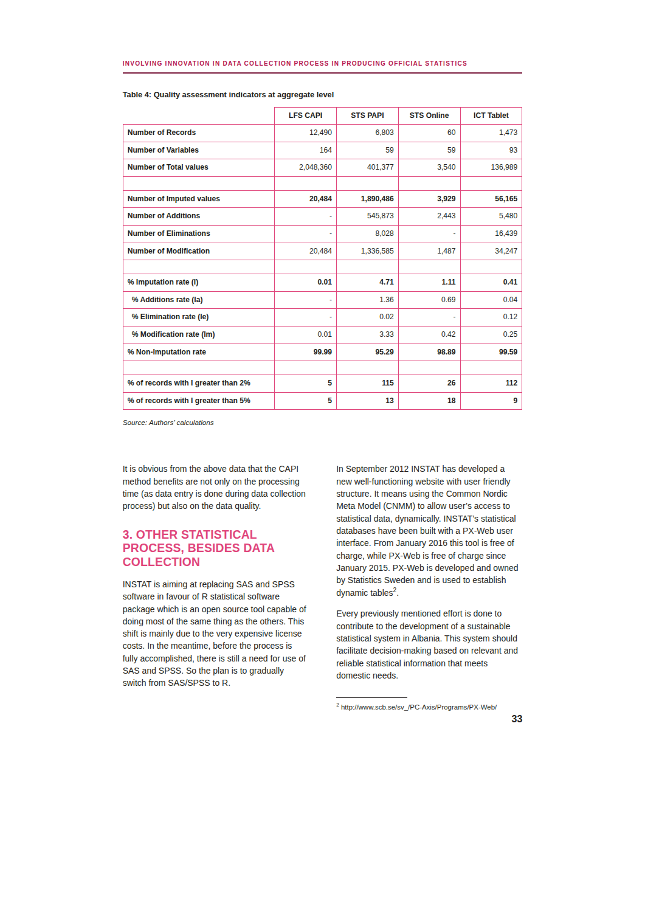Involving innovation in data collection process in producing official statistics
Table 4: Quality assessment indicators at aggregate level
| | LFS CAPI | STS PAPI | STS Online | ICT Tablet |
| --- | --- | --- | --- | --- |
| Number of Records | 12,490 | 6,803 | 60 | 1,473 |
| Number of Variables | 164 | 59 | 59 | 93 |
| Number of Total values | 2,048,360 | 401,377 | 3,540 | 136,989 |
| Number of Imputed values | 20,484 | 1,890,486 | 3,929 | 56,165 |
| Number of Additions | - | 545,873 | 2,443 | 5,480 |
| Number of Eliminations | - | 8,028 | - | 16,439 |
| Number of Modification | 20,484 | 1,336,585 | 1,487 | 34,247 |
| % Imputation rate (I) | 0.01 | 4.71 | 1.11 | 0.41 |
| % Additions rate (Ia) | - | 1.36 | 0.69 | 0.04 |
| % Elimination rate (Ie) | - | 0.02 | - | 0.12 |
| % Modification rate (Im) | 0.01 | 3.33 | 0.42 | 0.25 |
| % Non-Imputation rate | 99.99 | 95.29 | 98.89 | 99.59 |
| % of records with I greater than 2% | 5 | 115 | 26 | 112 |
| % of records with I greater than 5% | 5 | 13 | 18 | 9 |
Source: Authors’ calculations
It is obvious from the above data that the CAPI method benefits are not only on the processing time (as data entry is done during data collection process) but also on the data quality.
3. Other statistical process, besides data collection
INSTAT is aiming at replacing SAS and SPSS software in favour of R statistical software package which is an open source tool capable of doing most of the same thing as the others. This shift is mainly due to the very expensive license costs. In the meantime, before the process is fully accomplished, there is still a need for use of SAS and SPSS. So the plan is to gradually switch from SAS/SPSS to R.
In September 2012 INSTAT has developed a new well-functioning website with user friendly structure. It means using the Common Nordic Meta Model (CNMM) to allow user’s access to statistical data, dynamically. INSTAT’s statistical databases have been built with a PX-Web user interface. From January 2016 this tool is free of charge, while PX-Web is free of charge since January 2015. PX-Web is developed and owned by Statistics Sweden and is used to establish dynamic tables2.
Every previously mentioned effort is done to contribute to the development of a sustainable statistical system in Albania. This system should facilitate decision-making based on relevant and reliable statistical information that meets domestic needs.
2 http://www.scb.se/sv_/PC-Axis/Programs/PX-Web/
33